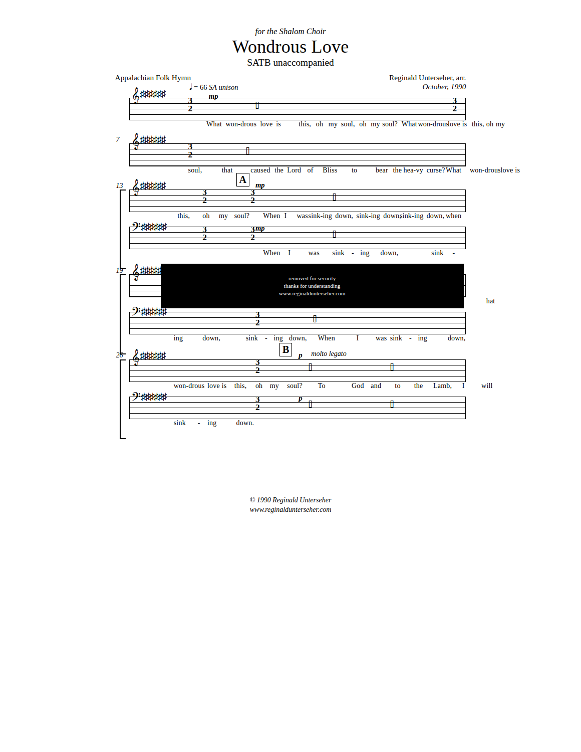for the Shalom Choir
Wondrous Love
SATB unaccompanied
Appalachian Folk Hymn
Reginald Unterseher, arr.
October, 1990
𝅘𝅥 = 66
SA unison
mp
𝄞♯♯♯♯♯♯
32
𝅚
32
What won-drous love is this, oh my soul, oh my soul? What won-drous love is this, oh my
7
𝄞♯♯♯♯♯♯
32
𝅚
soul, that caused the Lord of Bliss to bear the hea-vy curse? What won-drous love is
13
A
mp
𝄞♯♯♯♯♯♯
32
32
𝅚
this, oh my soul? When I was sink-ing down, sink-ing down, sink-ing down, when
mp
𝄢♯♯♯♯♯♯
32
32
𝅚
When I was sink - ing down, sink -
19
𝄞♯♯♯♯♯♯
removed for security
thanks for understanding
www.reginaldunterseher.com
hat
𝄢♯♯♯♯♯♯
32
𝅚
ing down, sink - ing down, When I was sink - ing down,
26
B
p
molto legato
𝄞♯♯♯♯♯♯
32
𝅚
𝅚
won-drous love is this, oh my soul? To God and to the Lamb, I will
p
𝄢♯♯♯♯♯♯
32
𝅚
𝅚
sink - ing down.
© 1990 Reginald Unterseher
www.reginaldunterseher.com